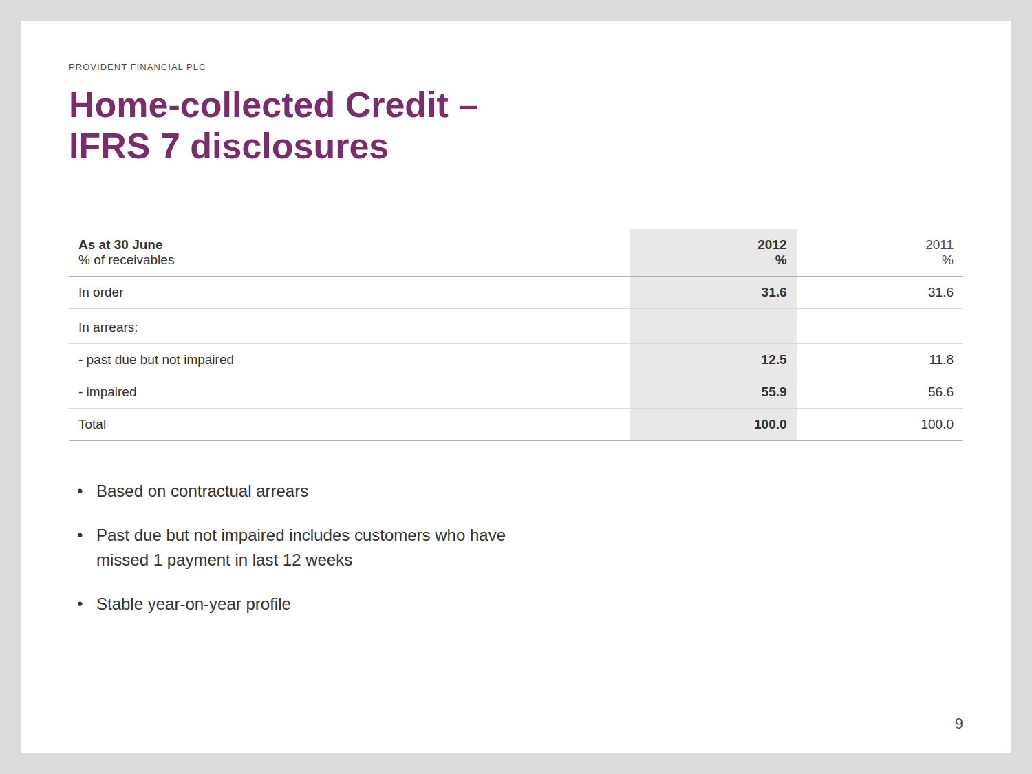PROVIDENT FINANCIAL PLC
Home-collected Credit –
IFRS 7 disclosures
| As at 30 June % of receivables | 2012 % | 2011 % |
| --- | --- | --- |
| In order | 31.6 | 31.6 |
| In arrears: | | |
| - past due but not impaired | 12.5 | 11.8 |
| - impaired | 55.9 | 56.6 |
| Total | 100.0 | 100.0 |
Based on contractual arrears
Past due but not impaired includes customers who have
missed 1 payment in last 12 weeks
Stable year-on-year profile
9